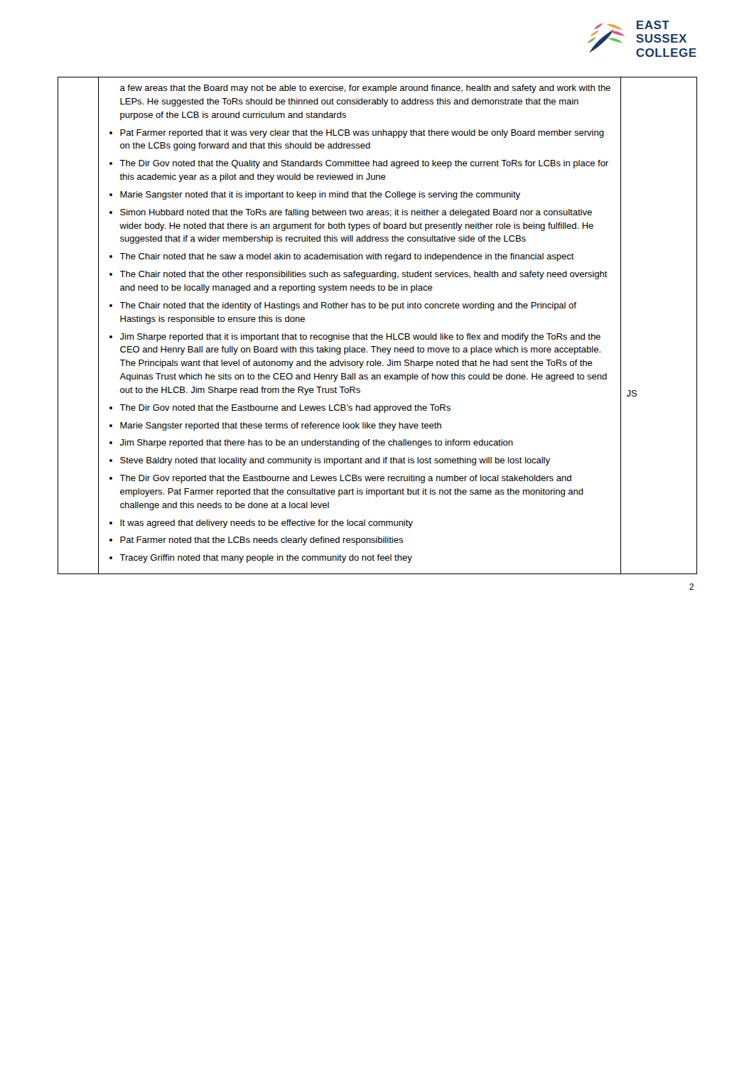East
Sussex
College
| | a few areas that the Board may not be able to exercise, for example around finance, health and safety and work with the LEPs. He suggested the ToRs should be thinned out considerably to address this and demonstrate that the main purpose of the LCB is around curriculum and standards Pat Farmer reported that it was very clear that the HLCB was unhappy that there would be only Board member serving on the LCBs going forward and that this should be addressed The Dir Gov noted that the Quality and Standards Committee had agreed to keep the current ToRs for LCBs in place for this academic year as a pilot and they would be reviewed in June Marie Sangster noted that it is important to keep in mind that the College is serving the community Simon Hubbard noted that the ToRs are falling between two areas; it is neither a delegated Board nor a consultative wider body. He noted that there is an argument for both types of board but presently neither role is being fulfilled. He suggested that if a wider membership is recruited this will address the consultative side of the LCBs The Chair noted that he saw a model akin to academisation with regard to independence in the financial aspect The Chair noted that the other responsibilities such as safeguarding, student services, health and safety need oversight and need to be locally managed and a reporting system needs to be in place The Chair noted that the identity of Hastings and Rother has to be put into concrete wording and the Principal of Hastings is responsible to ensure this is done Jim Sharpe reported that it is important that to recognise that the HLCB would like to flex and modify the ToRs and the CEO and Henry Ball are fully on Board with this taking place. They need to move to a place which is more acceptable. The Principals want that level of autonomy and the advisory role. Jim Sharpe noted that he had sent the ToRs of the Aquinas Trust which he sits on to the CEO and Henry Ball as an example of how this could be done. He agreed to send out to the HLCB. Jim Sharpe read from the Rye Trust ToRs The Dir Gov noted that the Eastbourne and Lewes LCB’s had approved the ToRs Marie Sangster reported that these terms of reference look like they have teeth Jim Sharpe reported that there has to be an understanding of the challenges to inform education Steve Baldry noted that locality and community is important and if that is lost something will be lost locally The Dir Gov reported that the Eastbourne and Lewes LCBs were recruiting a number of local stakeholders and employers. Pat Farmer reported that the consultative part is important but it is not the same as the monitoring and challenge and this needs to be done at a local level It was agreed that delivery needs to be effective for the local community Pat Farmer noted that the LCBs needs clearly defined responsibilities Tracey Griffin noted that many people in the community do not feel they | JS |
2